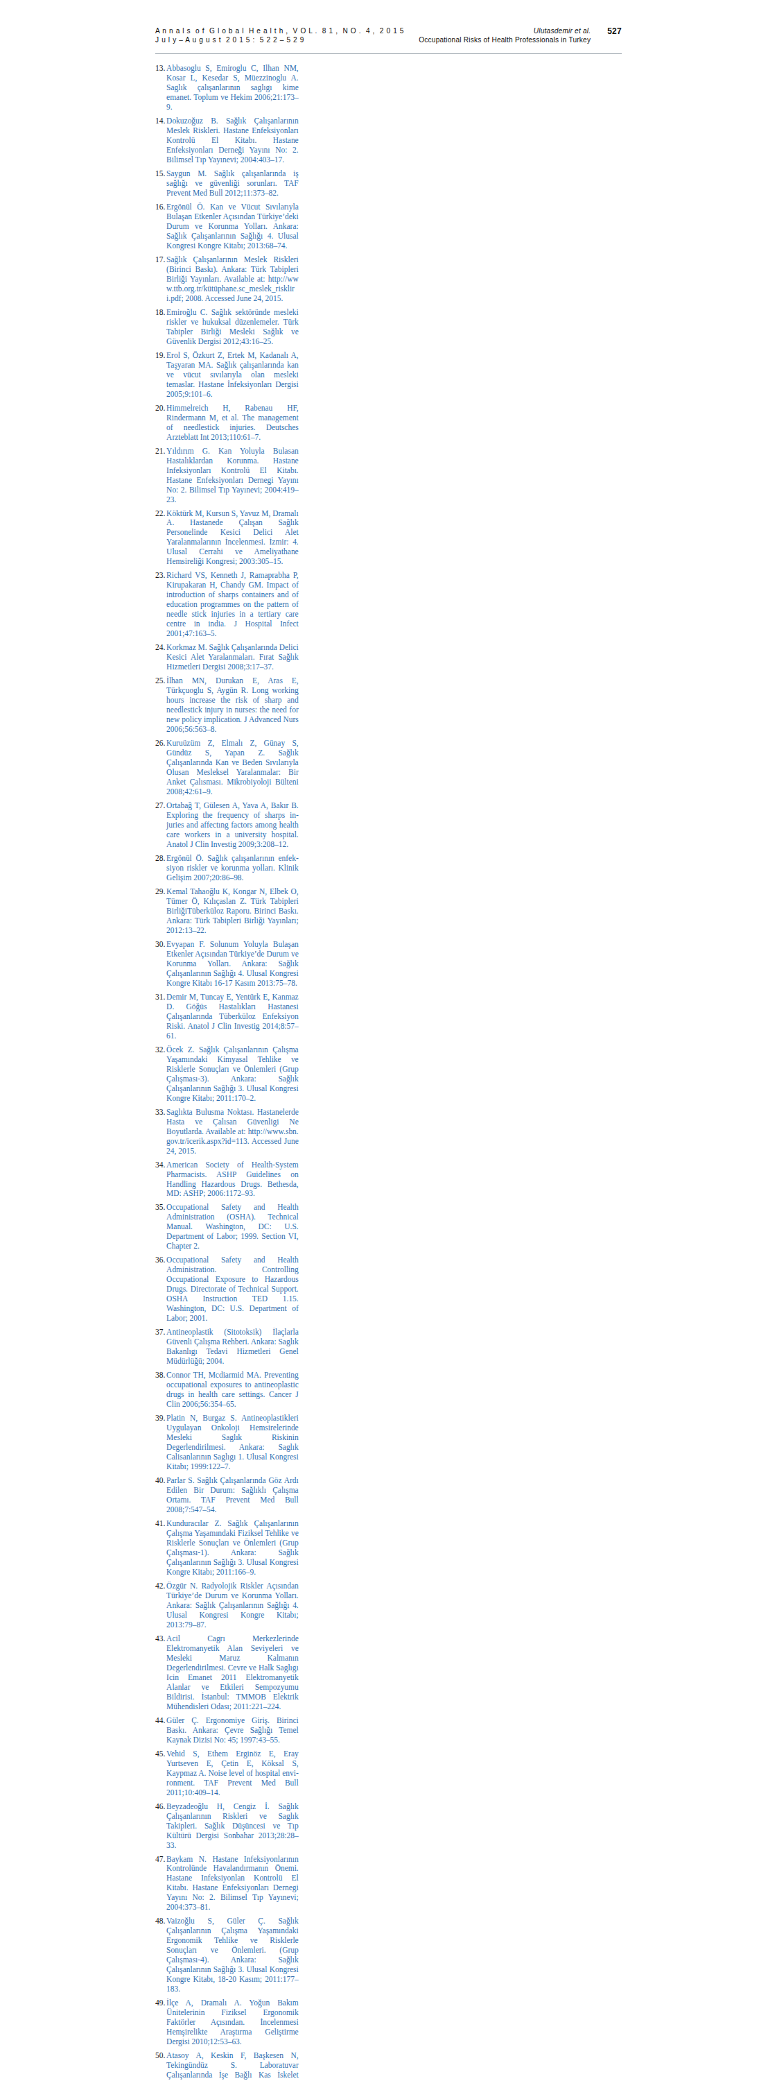A n n a l s o f G l o b a l H e a l t h , V O L . 8 1 , N O . 4 , 2 0 1 5
J u l y – A u g u s t 2 0 1 5 : 5 2 2 – 5 2 9
Ulutasdemir et al.
Occupational Risks of Health Professionals in Turkey
527
Abbasoglu S, Emiroglu C, Ilhan NM, Kosar L, Kesedar S, Müezzinoglu A. Saglık çalışanlarının saglıgı kime emanet. Toplum ve Hekim 2006;21:173–9.
Dokuzoğuz B. Sağlık Çalışanlarının Meslek Riskleri. Hastane Enfeksiyonları Kontrolü El Kitabı. Hastane Enfeksiyonları Derneği Yayını No: 2. Bilimsel Tıp Yayınevi; 2004:403–17.
Saygun M. Sağlık çalışanlarında iş sağlığı ve güvenliği sorunları. TAF Prevent Med Bull 2012;11:373–82.
Ergönül Ö. Kan ve Vücut Sıvılarıyla Bulaşan Etkenler Açısından Türkiye’deki Durum ve Korunma Yolları. Ankara: Sağlık Çalışanlarının Sağlığı 4. Ulusal Kongresi Kongre Kitabı; 2013:68–74.
Sağlık Çalışanlarının Meslek Riskleri (Birinci Baskı). Ankara: Türk Tabipleri Birliği Yayınları. Available at: http://www.ttb.org.tr/kütüphane.sc_meslek_riskliri.pdf; 2008. Accessed June 24, 2015.
Emiroğlu C. Sağlık sektöründe mesleki riskler ve hukuksal düzenlemeler. Türk Tabipler Birliği Mesleki Sağlık ve Güvenlik Dergisi 2012;43:16–25.
Erol S, Özkurt Z, Ertek M, Kadanalı A, Taşyaran MA. Sağlık çalışanlarında kan ve vücut sıvılarıyla olan mesleki temaslar. Hastane İnfeksiyonları Dergisi 2005;9:101–6.
Himmelreich H, Rabenau HF, Rindermann M, et al. The management of needlestick injuries. Deutsches Arzteblatt Int 2013;110:61–7.
Yıldırım G. Kan Yoluyla Bulasan Hastalıklardan Korunma. Hastane Infeksiyonları Kontrolü El Kitabı. Hastane Enfeksiyonları Dernegi Yayını No: 2. Bilimsel Tıp Yayınevi; 2004:419–23.
Köktürk M, Kursun S, Yavuz M, Dramalı A. Hastanede Çalışan Sağlık Personelinde Kesici Delici Alet Yaralanmalarının İncelenmesi. İzmir: 4. Ulusal Cerrahi ve Ameliyathane Hemsireliği Kongresi; 2003:305–15.
Richard VS, Kenneth J, Ramaprabha P, Kirupakaran H, Chandy GM. Impact of introduction of sharps containers and of education programmes on the pattern of needle stick injuries in a tertiary care centre in india. J Hospital Infect 2001;47:163–5.
Korkmaz M. Sağlık Çalışanlarında Delici Kesici Alet Yaralanmaları. Fırat Sağlık Hizmetleri Dergisi 2008;3:17–37.
İlhan MN, Durukan E, Aras E, Türkçuoglu S, Aygün R. Long working hours increase the risk of sharp and needlestick injury in nurses: the need for new policy implication. J Advanced Nurs 2006;56:563–8.
Kuruüzüm Z, Elmalı Z, Günay S, Gündüz S, Yapan Z. Sağlık Çalışanlarında Kan ve Beden Sıvılarıyla Olusan Mesleksel Yaralanmalar: Bir Anket Çalısması. Mikrobiyoloji Bülteni 2008;42:61–9.
Ortabağ T, Gülesen A, Yava A, Bakır B. Exploring the frequency of sharps injuries and affectıng factors among health care workers in a university hospital. Anatol J Clin Investig 2009;3:208–12.
Ergönül Ö. Sağlık çalışanlarının enfeksiyon riskler ve korunma yolları. Klinik Gelişim 2007;20:86–98.
Kemal Tahaoğlu K, Kongar N, Elbek O, Tümer Ö, Kılıçaslan Z. Türk Tabipleri BirliğiTüberküloz Raporu. Birinci Baskı. Ankara: Türk Tabipleri Birliği Yayınları; 2012:13–22.
Evyapan F. Solunum Yoluyla Bulaşan Etkenler Açısından Türkiye’de Durum ve Korunma Yolları. Ankara: Sağlık Çalışanlarının Sağlığı 4. Ulusal Kongresi Kongre Kitabı 16-17 Kasım 2013:75–78.
Demir M, Tuncay E, Yentürk E, Kanmaz D. Göğüs Hastalıkları Hastanesi Çalışanlarında Tüberküloz Enfeksiyon Riski. Anatol J Clin Investig 2014;8:57–61.
Öcek Z. Sağlık Çalışanlarının Çalışma Yaşamındaki Kimyasal Tehlike ve Risklerle Sonuçları ve Önlemleri (Grup Çalışması-3). Ankara: Sağlık Çalışanlarının Sağlığı 3. Ulusal Kongresi Kongre Kitabı; 2011:170–2.
Saglıkta Bulusma Noktası. Hastanelerde Hasta ve Çalısan Güvenligi Ne Boyutlarda. Available at: http://www.sbn.gov.tr/icerik.aspx?id=113. Accessed June 24, 2015.
American Society of Health-System Pharmacists. ASHP Guidelines on Handling Hazardous Drugs. Bethesda, MD: ASHP; 2006:1172–93.
Occupational Safety and Health Administration (OSHA). Technical Manual. Washington, DC: U.S. Department of Labor; 1999. Section VI, Chapter 2.
Occupational Safety and Health Administration. Controlling Occupational Exposure to Hazardous Drugs. Directorate of Technical Support. OSHA Instruction TED 1.15. Washington, DC: U.S. Department of Labor; 2001.
Antineoplastik (Sitotoksik) İlaçlarla Güvenli Çalışma Rehberi. Ankara: Saglık Bakanlıgı Tedavi Hizmetleri Genel Müdürlüğü; 2004.
Connor TH, Mcdiarmid MA. Preventing occupational exposures to antineoplastic drugs in health care settings. Cancer J Clin 2006;56:354–65.
Platin N, Burgaz S. Antineoplastikleri Uygulayan Onkoloji Hemsirelerinde Mesleki Saglık Riskinin Degerlendirilmesi. Ankara: Saglık Calisanlarının Saglıgı 1. Ulusal Kongresi Kitabı; 1999:122–7.
Parlar S. Sağlık Çalışanlarında Göz Ardı Edilen Bir Durum: Sağlıklı Çalışma Ortamı. TAF Prevent Med Bull 2008;7:547–54.
Kunduracılar Z. Sağlık Çalışanlarının Çalışma Yaşamındaki Fiziksel Tehlike ve Risklerle Sonuçları ve Önlemleri (Grup Çalışması-1). Ankara: Sağlık Çalışanlarının Sağlığı 3. Ulusal Kongresi Kongre Kitabı; 2011:166–9.
Özgür N. Radyolojik Riskler Açısından Türkiye’de Durum ve Korunma Yolları. Ankara: Sağlık Çalışanlarının Sağlığı 4. Ulusal Kongresi Kongre Kitabı; 2013:79–87.
Acil Cagrı Merkezlerinde Elektromanyetik Alan Seviyeleri ve Mesleki Maruz Kalmanın Degerlendirilmesi. Cevre ve Halk Saglıgı Icin Emanet 2011 Elektromanyetik Alanlar ve Etkileri Sempozyumu Bildirisi. İstanbul: TMMOB Elektrik Mühendisleri Odası; 2011:221–224.
Güler Ç. Ergonomiye Giriş. Birinci Baskı. Ankara: Çevre Sağlığı Temel Kaynak Dizisi No: 45; 1997:43–55.
Vehid S, Ethem Erginöz E, Eray Yurtseven E, Çetin E, Köksal S, Kaypmaz A. Noise level of hospital environment. TAF Prevent Med Bull 2011;10:409–14.
Beyzadeoğlu H, Cengiz İ. Sağlık Çalışanlarının Riskleri ve Saglık Takipleri. Sağlık Düşüncesi ve Tıp Kültürü Dergisi Sonbahar 2013;28:28–33.
Baykam N. Hastane Infeksiyonlarının Kontrolünde Havalandırmanın Önemi. Hastane Infeksiyonlan Kontrolü El Kitabı. Hastane Enfeksiyonları Dernegi Yayını No: 2. Bilimsel Tıp Yayınevi; 2004:373–81.
Vaizoğlu S, Güler Ç. Sağlık Çalışanlarının Çalışma Yaşamındaki Ergonomik Tehlike ve Risklerle Sonuçları ve Önlemleri. (Grup Çalışması-4). Ankara: Sağlık Çalışanlarının Sağlığı 3. Ulusal Kongresi Kongre Kitabı, 18-20 Kasım; 2011:177–183.
İlçe A, Dramalı A. Yoğun Bakım Ünitelerinin Fiziksel Ergonomik Faktörler Açısından. İncelenmesi Hemşirelikte Araştırma Geliştirme Dergisi 2010;12:53–63.
Atasoy A, Keskin F, Başkesen N, Tekingündüz S. Laboratuvar Çalışanlarında İşe Bağlı Kas İskelet Sistemi Sorunları ve ErgonomikRisklerinin Değerlendirilmesi. Sağlıkta Performans ve Kalite Dergisi 2010;1:90–113.